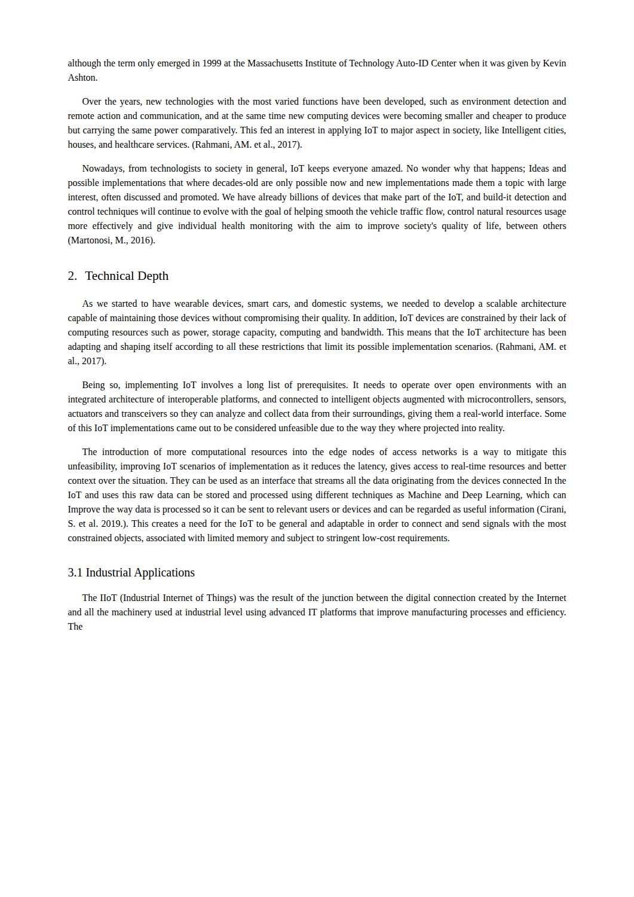although the term only emerged in 1999 at the Massachusetts Institute of Technology Auto-ID Center when it was given by Kevin Ashton.
Over the years, new technologies with the most varied functions have been developed, such as environment detection and remote action and communication, and at the same time new computing devices were becoming smaller and cheaper to produce but carrying the same power comparatively. This fed an interest in applying IoT to major aspect in society, like Intelligent cities, houses, and healthcare services. (Rahmani, AM. et al., 2017).
Nowadays, from technologists to society in general, IoT keeps everyone amazed. No wonder why that happens; Ideas and possible implementations that where decades-old are only possible now and new implementations made them a topic with large interest, often discussed and promoted. We have already billions of devices that make part of the IoT, and build-it detection and control techniques will continue to evolve with the goal of helping smooth the vehicle traffic flow, control natural resources usage more effectively and give individual health monitoring with the aim to improve society's quality of life, between others (Martonosi, M., 2016).
2. Technical Depth
As we started to have wearable devices, smart cars, and domestic systems, we needed to develop a scalable architecture capable of maintaining those devices without compromising their quality. In addition, IoT devices are constrained by their lack of computing resources such as power, storage capacity, computing and bandwidth. This means that the IoT architecture has been adapting and shaping itself according to all these restrictions that limit its possible implementation scenarios. (Rahmani, AM. et al., 2017).
Being so, implementing IoT involves a long list of prerequisites. It needs to operate over open environments with an integrated architecture of interoperable platforms, and connected to intelligent objects augmented with microcontrollers, sensors, actuators and transceivers so they can analyze and collect data from their surroundings, giving them a real-world interface. Some of this IoT implementations came out to be considered unfeasible due to the way they where projected into reality.
The introduction of more computational resources into the edge nodes of access networks is a way to mitigate this unfeasibility, improving IoT scenarios of implementation as it reduces the latency, gives access to real-time resources and better context over the situation. They can be used as an interface that streams all the data originating from the devices connected In the IoT and uses this raw data can be stored and processed using different techniques as Machine and Deep Learning, which can Improve the way data is processed so it can be sent to relevant users or devices and can be regarded as useful information (Cirani, S. et al. 2019.). This creates a need for the IoT to be general and adaptable in order to connect and send signals with the most constrained objects, associated with limited memory and subject to stringent low-cost requirements.
3.1 Industrial Applications
The IIoT (Industrial Internet of Things) was the result of the junction between the digital connection created by the Internet and all the machinery used at industrial level using advanced IT platforms that improve manufacturing processes and efficiency. The